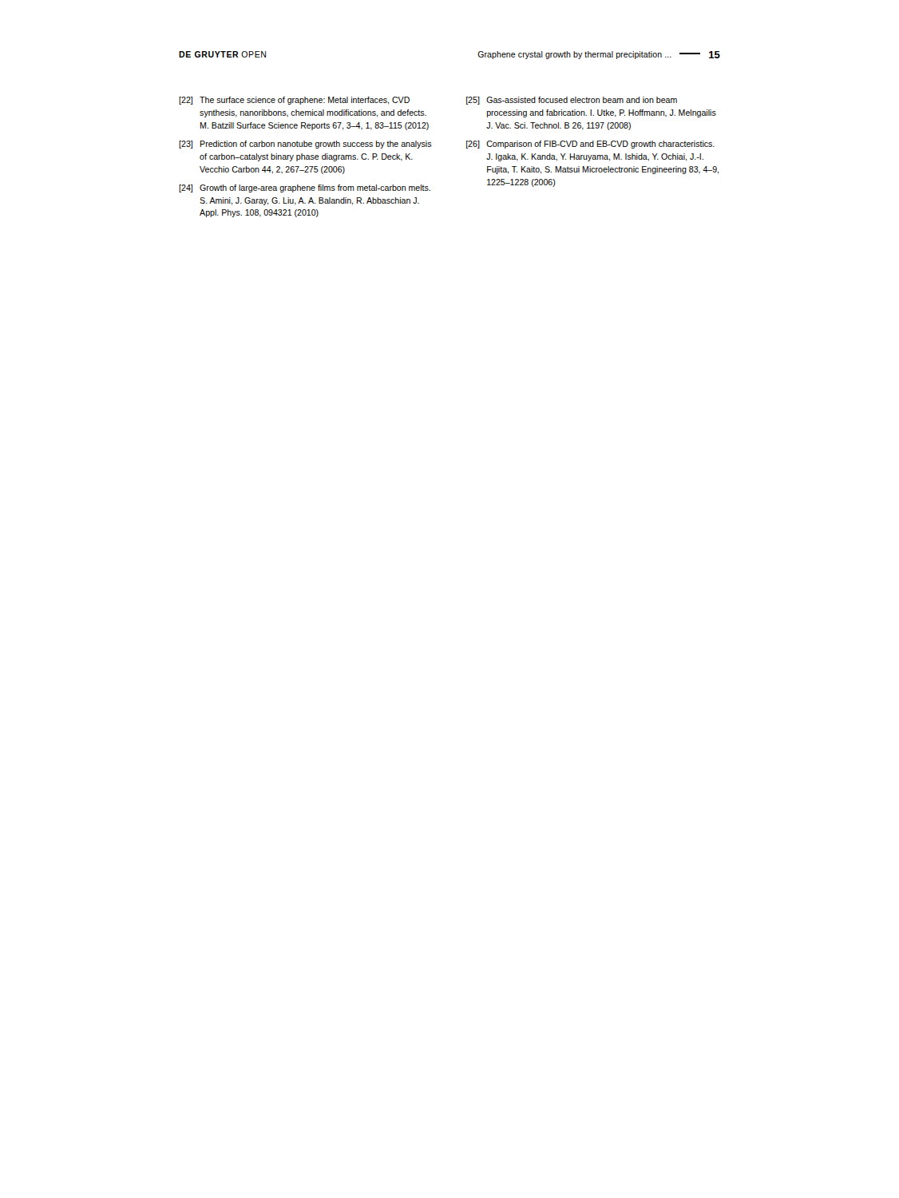DE GRUYTER OPEN
Graphene crystal growth by thermal precipitation ... 15
[22] The surface science of graphene: Metal interfaces, CVD synthesis, nanoribbons, chemical modifications, and defects. M. Batzill Surface Science Reports 67, 3–4, 1, 83–115 (2012)
[23] Prediction of carbon nanotube growth success by the analysis of carbon–catalyst binary phase diagrams. C. P. Deck, K. Vecchio Carbon 44, 2, 267–275 (2006)
[24] Growth of large-area graphene films from metal-carbon melts. S. Amini, J. Garay, G. Liu, A. A. Balandin, R. Abbaschian J. Appl. Phys. 108, 094321 (2010)
[25] Gas-assisted focused electron beam and ion beam processing and fabrication. I. Utke, P. Hoffmann, J. Melngailis J. Vac. Sci. Technol. B 26, 1197 (2008)
[26] Comparison of FIB-CVD and EB-CVD growth characteristics. J. Igaka, K. Kanda, Y. Haruyama, M. Ishida, Y. Ochiai, J.-I. Fujita, T. Kaito, S. Matsui Microelectronic Engineering 83, 4–9, 1225–1228 (2006)